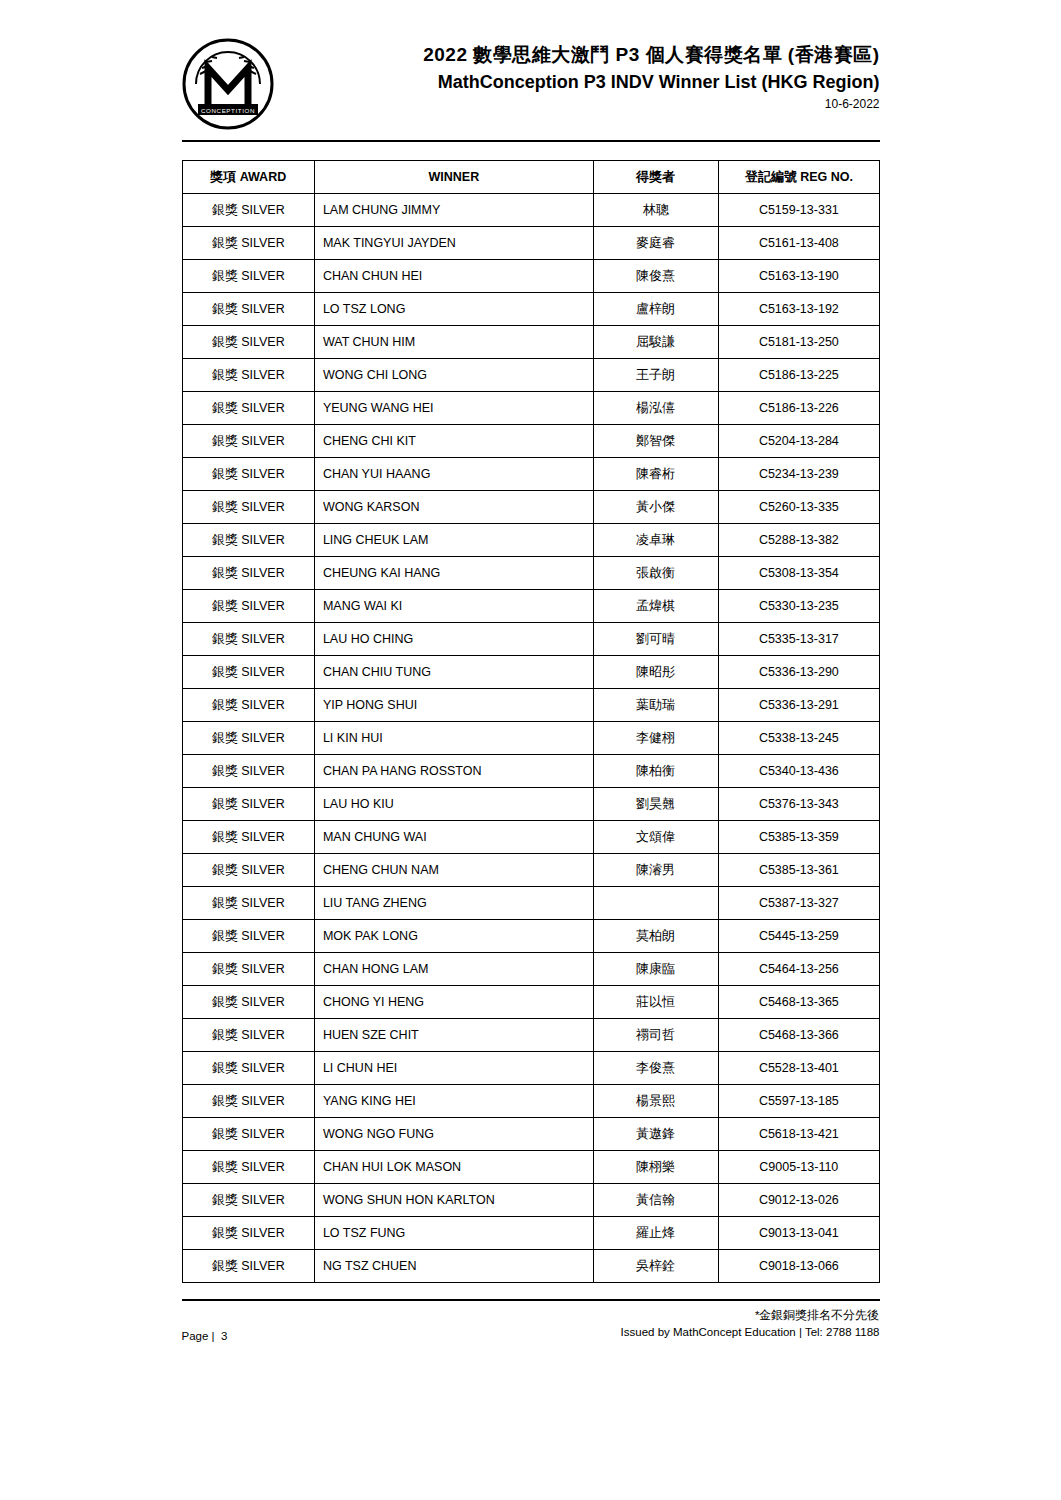CONCEPTITION
2022 數學思維大激鬥 P3 個人賽得獎名單 (香港賽區)
MathConception P3 INDV Winner List (HKG Region)
10-6-2022
| 獎項 AWARD | WINNER | 得獎者 | 登記編號 REG NO. |
| --- | --- | --- | --- |
| 銀獎 SILVER | LAM CHUNG JIMMY | 林聰 | C5159-13-331 |
| 銀獎 SILVER | MAK TINGYUI JAYDEN | 麥庭睿 | C5161-13-408 |
| 銀獎 SILVER | CHAN CHUN HEI | 陳俊熹 | C5163-13-190 |
| 銀獎 SILVER | LO TSZ LONG | 盧梓朗 | C5163-13-192 |
| 銀獎 SILVER | WAT CHUN HIM | 屈駿謙 | C5181-13-250 |
| 銀獎 SILVER | WONG CHI LONG | 王子朗 | C5186-13-225 |
| 銀獎 SILVER | YEUNG WANG HEI | 楊泓僖 | C5186-13-226 |
| 銀獎 SILVER | CHENG CHI KIT | 鄭智傑 | C5204-13-284 |
| 銀獎 SILVER | CHAN YUI HAANG | 陳睿桁 | C5234-13-239 |
| 銀獎 SILVER | WONG KARSON | 黃小傑 | C5260-13-335 |
| 銀獎 SILVER | LING CHEUK LAM | 凌卓琳 | C5288-13-382 |
| 銀獎 SILVER | CHEUNG KAI HANG | 張啟衡 | C5308-13-354 |
| 銀獎 SILVER | MANG WAI KI | 孟煒棋 | C5330-13-235 |
| 銀獎 SILVER | LAU HO CHING | 劉可晴 | C5335-13-317 |
| 銀獎 SILVER | CHAN CHIU TUNG | 陳昭彤 | C5336-13-290 |
| 銀獎 SILVER | YIP HONG SHUI | 葉劻瑞 | C5336-13-291 |
| 銀獎 SILVER | LI KIN HUI | 李健栩 | C5338-13-245 |
| 銀獎 SILVER | CHAN PA HANG ROSSTON | 陳柏衡 | C5340-13-436 |
| 銀獎 SILVER | LAU HO KIU | 劉昊翹 | C5376-13-343 |
| 銀獎 SILVER | MAN CHUNG WAI | 文頌偉 | C5385-13-359 |
| 銀獎 SILVER | CHENG CHUN NAM | 陳濬男 | C5385-13-361 |
| 銀獎 SILVER | LIU TANG ZHENG | | C5387-13-327 |
| 銀獎 SILVER | MOK PAK LONG | 莫柏朗 | C5445-13-259 |
| 銀獎 SILVER | CHAN HONG LAM | 陳康臨 | C5464-13-256 |
| 銀獎 SILVER | CHONG YI HENG | 莊以恒 | C5468-13-365 |
| 銀獎 SILVER | HUEN SZE CHIT | 禤司哲 | C5468-13-366 |
| 銀獎 SILVER | LI CHUN HEI | 李俊熹 | C5528-13-401 |
| 銀獎 SILVER | YANG KING HEI | 楊景熙 | C5597-13-185 |
| 銀獎 SILVER | WONG NGO FUNG | 黃遨鋒 | C5618-13-421 |
| 銀獎 SILVER | CHAN HUI LOK MASON | 陳栩樂 | C9005-13-110 |
| 銀獎 SILVER | WONG SHUN HON KARLTON | 黃信翰 | C9012-13-026 |
| 銀獎 SILVER | LO TSZ FUNG | 羅止烽 | C9013-13-041 |
| 銀獎 SILVER | NG TSZ CHUEN | 吳梓銓 | C9018-13-066 |
Page | 3
*金銀銅獎排名不分先後
Issued by MathConcept Education | Tel: 2788 1188